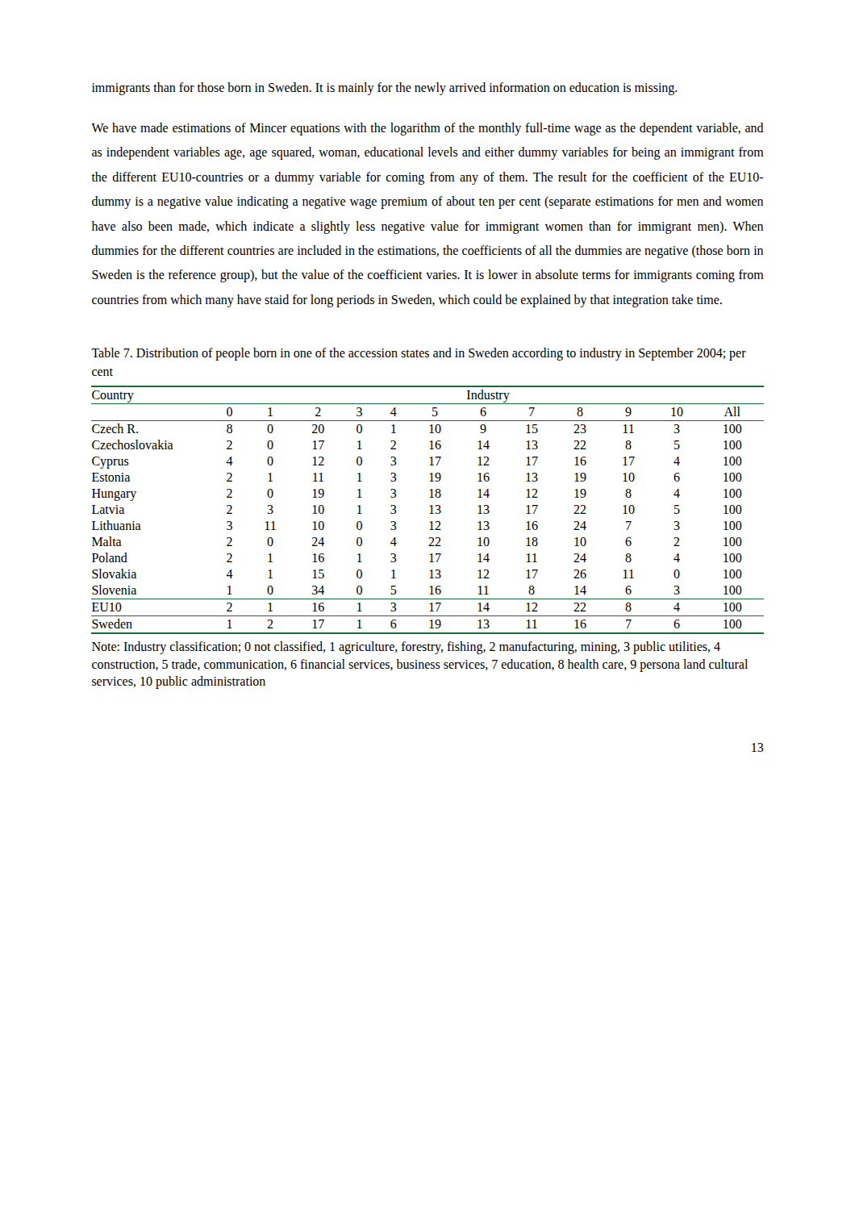immigrants than for those born in Sweden. It is mainly for the newly arrived information on education is missing.
We have made estimations of Mincer equations with the logarithm of the monthly full-time wage as the dependent variable, and as independent variables age, age squared, woman, educational levels and either dummy variables for being an immigrant from the different EU10-countries or a dummy variable for coming from any of them. The result for the coefficient of the EU10-dummy is a negative value indicating a negative wage premium of about ten per cent (separate estimations for men and women have also been made, which indicate a slightly less negative value for immigrant women than for immigrant men). When dummies for the different countries are included in the estimations, the coefficients of all the dummies are negative (those born in Sweden is the reference group), but the value of the coefficient varies. It is lower in absolute terms for immigrants coming from countries from which many have staid for long periods in Sweden, which could be explained by that integration take time.
Table 7. Distribution of people born in one of the accession states and in Sweden according to industry in September 2004; per cent
| Country | Industry |
| | 0 | 1 | 2 | 3 | 4 | 5 | 6 | 7 | 8 | 9 | 10 | All |
| Czech R. | 8 | 0 | 20 | 0 | 1 | 10 | 9 | 15 | 23 | 11 | 3 | 100 |
| Czechoslovakia | 2 | 0 | 17 | 1 | 2 | 16 | 14 | 13 | 22 | 8 | 5 | 100 |
| Cyprus | 4 | 0 | 12 | 0 | 3 | 17 | 12 | 17 | 16 | 17 | 4 | 100 |
| Estonia | 2 | 1 | 11 | 1 | 3 | 19 | 16 | 13 | 19 | 10 | 6 | 100 |
| Hungary | 2 | 0 | 19 | 1 | 3 | 18 | 14 | 12 | 19 | 8 | 4 | 100 |
| Latvia | 2 | 3 | 10 | 1 | 3 | 13 | 13 | 17 | 22 | 10 | 5 | 100 |
| Lithuania | 3 | 11 | 10 | 0 | 3 | 12 | 13 | 16 | 24 | 7 | 3 | 100 |
| Malta | 2 | 0 | 24 | 0 | 4 | 22 | 10 | 18 | 10 | 6 | 2 | 100 |
| Poland | 2 | 1 | 16 | 1 | 3 | 17 | 14 | 11 | 24 | 8 | 4 | 100 |
| Slovakia | 4 | 1 | 15 | 0 | 1 | 13 | 12 | 17 | 26 | 11 | 0 | 100 |
| Slovenia | 1 | 0 | 34 | 0 | 5 | 16 | 11 | 8 | 14 | 6 | 3 | 100 |
| EU10 | 2 | 1 | 16 | 1 | 3 | 17 | 14 | 12 | 22 | 8 | 4 | 100 |
| Sweden | 1 | 2 | 17 | 1 | 6 | 19 | 13 | 11 | 16 | 7 | 6 | 100 |
Note: Industry classification; 0 not classified, 1 agriculture, forestry, fishing, 2 manufacturing, mining, 3 public utilities, 4 construction, 5 trade, communication, 6 financial services, business services, 7 education, 8 health care, 9 persona land cultural services, 10 public administration
13